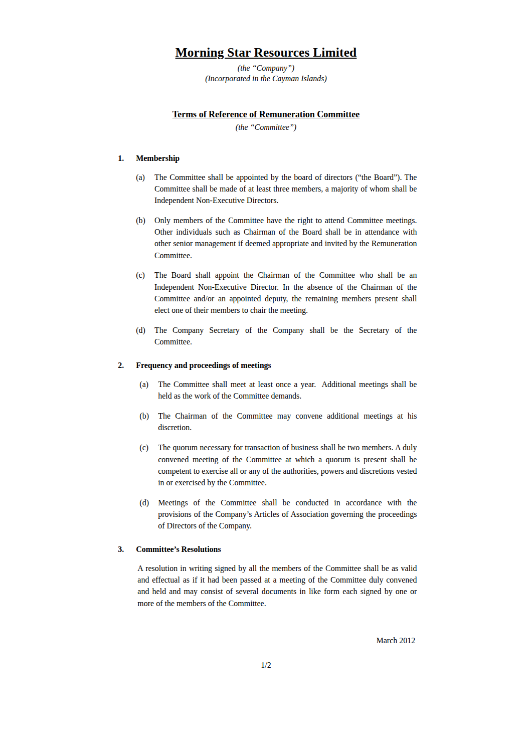Morning Star Resources Limited
(the “Company”)
(Incorporated in the Cayman Islands)
Terms of Reference of Remuneration Committee
(the “Committee”)
Membership
The Committee shall be appointed by the board of directors (“the Board”). The Committee shall be made of at least three members, a majority of whom shall be Independent Non-Executive Directors.
Only members of the Committee have the right to attend Committee meetings. Other individuals such as Chairman of the Board shall be in attendance with other senior management if deemed appropriate and invited by the Remuneration Committee.
The Board shall appoint the Chairman of the Committee who shall be an Independent Non-Executive Director. In the absence of the Chairman of the Committee and/or an appointed deputy, the remaining members present shall elect one of their members to chair the meeting.
The Company Secretary of the Company shall be the Secretary of the Committee.
Frequency and proceedings of meetings
The Committee shall meet at least once a year. Additional meetings shall be held as the work of the Committee demands.
The Chairman of the Committee may convene additional meetings at his discretion.
The quorum necessary for transaction of business shall be two members. A duly convened meeting of the Committee at which a quorum is present shall be competent to exercise all or any of the authorities, powers and discretions vested in or exercised by the Committee.
Meetings of the Committee shall be conducted in accordance with the provisions of the Company’s Articles of Association governing the proceedings of Directors of the Company.
Committee’s Resolutions
A resolution in writing signed by all the members of the Committee shall be as valid and effectual as if it had been passed at a meeting of the Committee duly convened and held and may consist of several documents in like form each signed by one or more of the members of the Committee.
March 2012
1/2